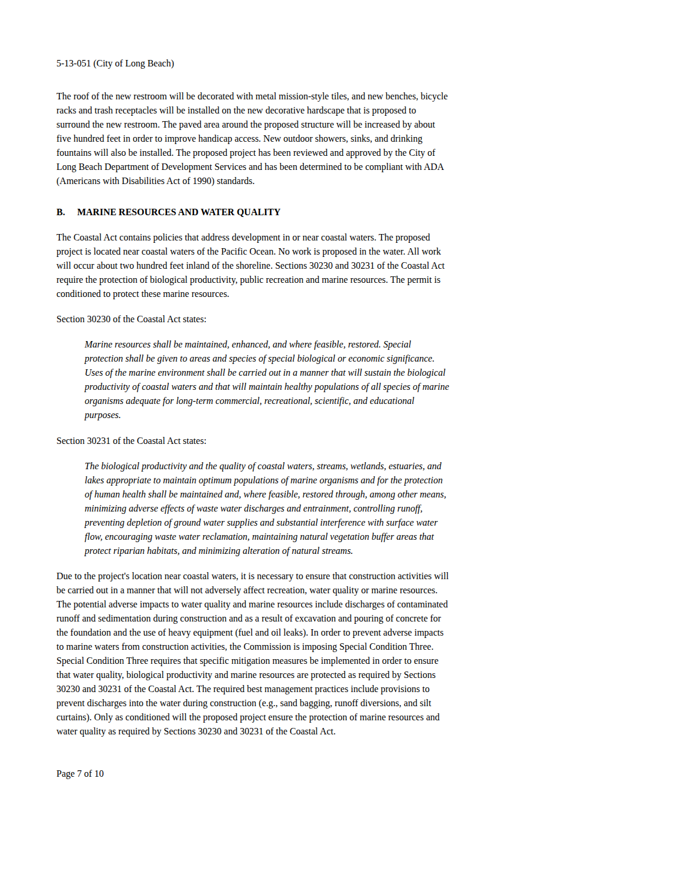5-13-051 (City of Long Beach)
The roof of the new restroom will be decorated with metal mission-style tiles, and new benches, bicycle racks and trash receptacles will be installed on the new decorative hardscape that is proposed to surround the new restroom. The paved area around the proposed structure will be increased by about five hundred feet in order to improve handicap access. New outdoor showers, sinks, and drinking fountains will also be installed. The proposed project has been reviewed and approved by the City of Long Beach Department of Development Services and has been determined to be compliant with ADA (Americans with Disabilities Act of 1990) standards.
B. MARINE RESOURCES AND WATER QUALITY
The Coastal Act contains policies that address development in or near coastal waters. The proposed project is located near coastal waters of the Pacific Ocean. No work is proposed in the water. All work will occur about two hundred feet inland of the shoreline. Sections 30230 and 30231 of the Coastal Act require the protection of biological productivity, public recreation and marine resources. The permit is conditioned to protect these marine resources.
Section 30230 of the Coastal Act states:
Marine resources shall be maintained, enhanced, and where feasible, restored. Special protection shall be given to areas and species of special biological or economic significance. Uses of the marine environment shall be carried out in a manner that will sustain the biological productivity of coastal waters and that will maintain healthy populations of all species of marine organisms adequate for long-term commercial, recreational, scientific, and educational purposes.
Section 30231 of the Coastal Act states:
The biological productivity and the quality of coastal waters, streams, wetlands, estuaries, and lakes appropriate to maintain optimum populations of marine organisms and for the protection of human health shall be maintained and, where feasible, restored through, among other means, minimizing adverse effects of waste water discharges and entrainment, controlling runoff, preventing depletion of ground water supplies and substantial interference with surface water flow, encouraging waste water reclamation, maintaining natural vegetation buffer areas that protect riparian habitats, and minimizing alteration of natural streams.
Due to the project's location near coastal waters, it is necessary to ensure that construction activities will be carried out in a manner that will not adversely affect recreation, water quality or marine resources. The potential adverse impacts to water quality and marine resources include discharges of contaminated runoff and sedimentation during construction and as a result of excavation and pouring of concrete for the foundation and the use of heavy equipment (fuel and oil leaks). In order to prevent adverse impacts to marine waters from construction activities, the Commission is imposing Special Condition Three. Special Condition Three requires that specific mitigation measures be implemented in order to ensure that water quality, biological productivity and marine resources are protected as required by Sections 30230 and 30231 of the Coastal Act. The required best management practices include provisions to prevent discharges into the water during construction (e.g., sand bagging, runoff diversions, and silt curtains). Only as conditioned will the proposed project ensure the protection of marine resources and water quality as required by Sections 30230 and 30231 of the Coastal Act.
Page 7 of 10